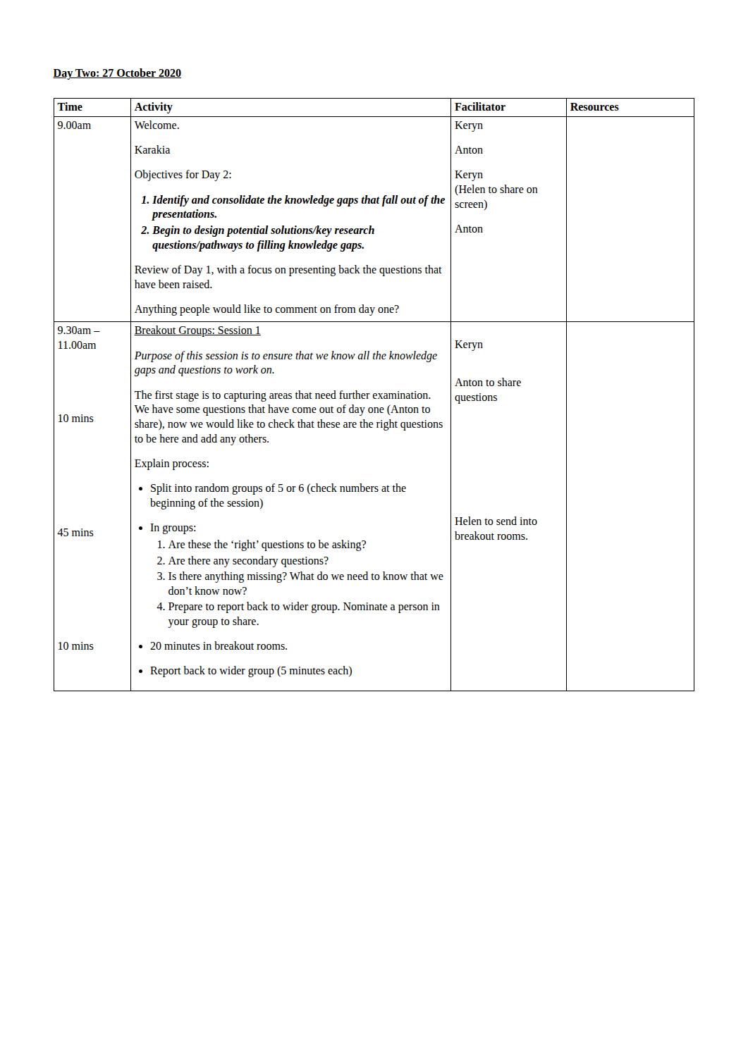Day Two: 27 October 2020
| Time | Activity | Facilitator | Resources |
| --- | --- | --- | --- |
| 9.00am | Welcome. Karakia Objectives for Day 2: Identify and consolidate the knowledge gaps that fall out of the presentations. Begin to design potential solutions/key research questions/pathways to filling knowledge gaps. Review of Day 1, with a focus on presenting back the questions that have been raised. Anything people would like to comment on from day one? | Keryn Anton Keryn (Helen to share on screen) Anton | |
| 9.30am – 11.00am 10 mins 45 mins 10 mins | Breakout Groups: Session 1 Purpose of this session is to ensure that we know all the knowledge gaps and questions to work on. The first stage is to capturing areas that need further examination. We have some questions that have come out of day one (Anton to share), now we would like to check that these are the right questions to be here and add any others. Explain process: Split into random groups of 5 or 6 (check numbers at the beginning of the session) In groups: Are these the ‘right’ questions to be asking? Are there any secondary questions? Is there anything missing? What do we need to know that we don’t know now? Prepare to report back to wider group. Nominate a person in your group to share. 20 minutes in breakout rooms. Report back to wider group (5 minutes each) | Keryn Anton to share questions Helen to send into breakout rooms. | |